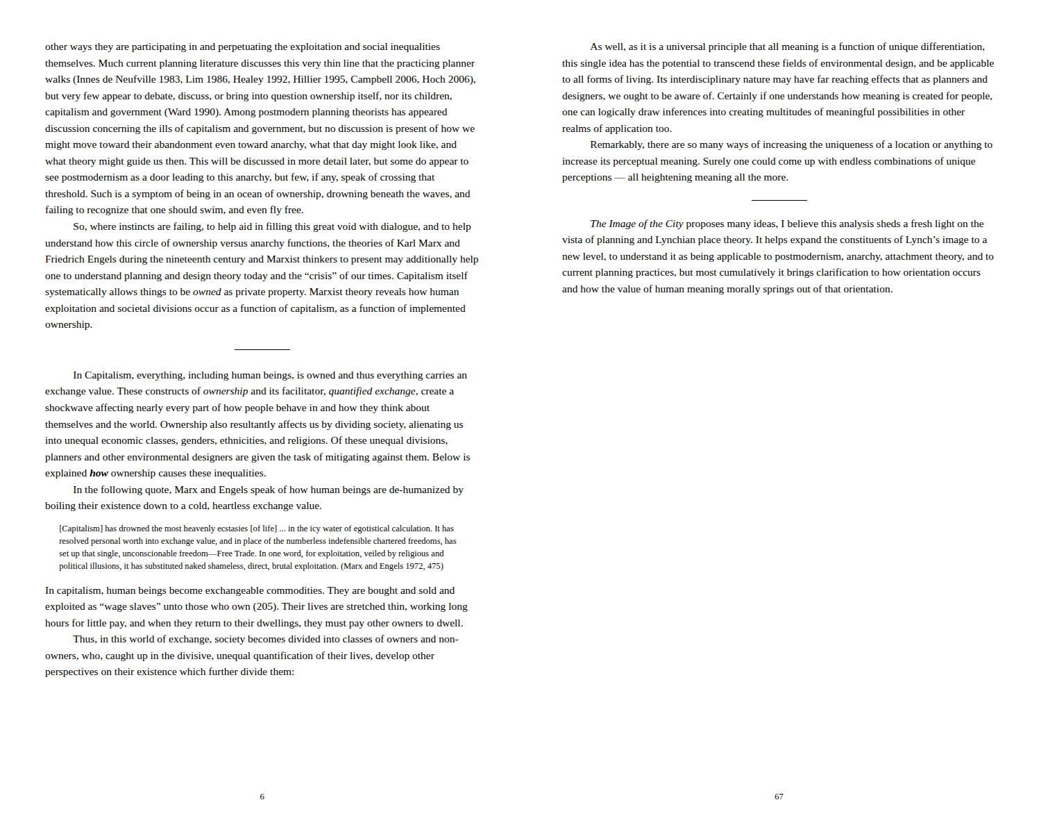other ways they are participating in and perpetuating the exploitation and social inequalities themselves. Much current planning literature discusses this very thin line that the practicing planner walks (Innes de Neufville 1983, Lim 1986, Healey 1992, Hillier 1995, Campbell 2006, Hoch 2006), but very few appear to debate, discuss, or bring into question ownership itself, nor its children, capitalism and government (Ward 1990). Among postmodern planning theorists has appeared discussion concerning the ills of capitalism and government, but no discussion is present of how we might move toward their abandonment even toward anarchy, what that day might look like, and what theory might guide us then. This will be discussed in more detail later, but some do appear to see postmodernism as a door leading to this anarchy, but few, if any, speak of crossing that threshold. Such is a symptom of being in an ocean of ownership, drowning beneath the waves, and failing to recognize that one should swim, and even fly free.
So, where instincts are failing, to help aid in filling this great void with dialogue, and to help understand how this circle of ownership versus anarchy functions, the theories of Karl Marx and Friedrich Engels during the nineteenth century and Marxist thinkers to present may additionally help one to understand planning and design theory today and the “crisis” of our times. Capitalism itself systematically allows things to be owned as private property. Marxist theory reveals how human exploitation and societal divisions occur as a function of capitalism, as a function of implemented ownership.
In Capitalism, everything, including human beings, is owned and thus everything carries an exchange value. These constructs of ownership and its facilitator, quantified exchange, create a shockwave affecting nearly every part of how people behave in and how they think about themselves and the world. Ownership also resultantly affects us by dividing society, alienating us into unequal economic classes, genders, ethnicities, and religions. Of these unequal divisions, planners and other environmental designers are given the task of mitigating against them. Below is explained how ownership causes these inequalities.
In the following quote, Marx and Engels speak of how human beings are de-humanized by boiling their existence down to a cold, heartless exchange value.
[Capitalism] has drowned the most heavenly ecstasies [of life] ... in the icy water of egotistical calculation. It has resolved personal worth into exchange value, and in place of the numberless indefensible chartered freedoms, has set up that single, unconscionable freedom—Free Trade. In one word, for exploitation, veiled by religious and political illusions, it has substituted naked shameless, direct, brutal exploitation. (Marx and Engels 1972, 475)
In capitalism, human beings become exchangeable commodities. They are bought and sold and exploited as “wage slaves” unto those who own (205). Their lives are stretched thin, working long hours for little pay, and when they return to their dwellings, they must pay other owners to dwell.
Thus, in this world of exchange, society becomes divided into classes of owners and non-owners, who, caught up in the divisive, unequal quantification of their lives, develop other perspectives on their existence which further divide them:
6
As well, as it is a universal principle that all meaning is a function of unique differentiation, this single idea has the potential to transcend these fields of environmental design, and be applicable to all forms of living. Its interdisciplinary nature may have far reaching effects that as planners and designers, we ought to be aware of. Certainly if one understands how meaning is created for people, one can logically draw inferences into creating multitudes of meaningful possibilities in other realms of application too.
Remarkably, there are so many ways of increasing the uniqueness of a location or anything to increase its perceptual meaning. Surely one could come up with endless combinations of unique perceptions — all heightening meaning all the more.
The Image of the City proposes many ideas, I believe this analysis sheds a fresh light on the vista of planning and Lynchian place theory. It helps expand the constituents of Lynch’s image to a new level, to understand it as being applicable to postmodernism, anarchy, attachment theory, and to current planning practices, but most cumulatively it brings clarification to how orientation occurs and how the value of human meaning morally springs out of that orientation.
67